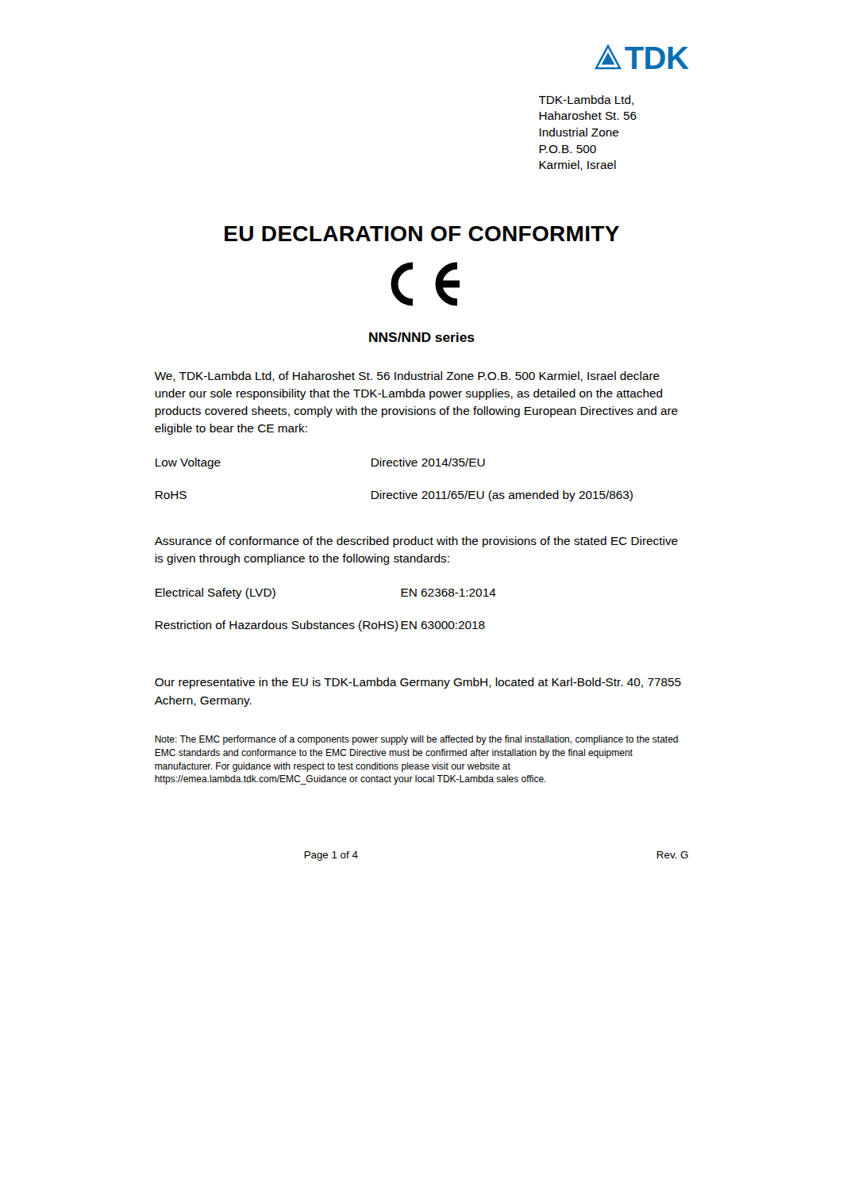TDK
TDK-Lambda Ltd,
Haharoshet St. 56
Industrial Zone
P.O.B. 500
Karmiel, Israel
EU DECLARATION OF CONFORMITY
NNS/NND series
We, TDK-Lambda Ltd, of Haharoshet St. 56 Industrial Zone P.O.B. 500 Karmiel, Israel declare under our sole responsibility that the TDK-Lambda power supplies, as detailed on the attached products covered sheets, comply with the provisions of the following European Directives and are eligible to bear the CE mark:
Low Voltage
Directive 2014/35/EU
RoHS
Directive 2011/65/EU (as amended by 2015/863)
Assurance of conformance of the described product with the provisions of the stated EC Directive is given through compliance to the following standards:
Electrical Safety (LVD)
EN 62368-1:2014
Restriction of Hazardous Substances (RoHS)
EN 63000:2018
Our representative in the EU is TDK-Lambda Germany GmbH, located at Karl-Bold-Str. 40, 77855 Achern, Germany.
Note: The EMC performance of a components power supply will be affected by the final installation, compliance to the stated EMC standards and conformance to the EMC Directive must be confirmed after installation by the final equipment manufacturer. For guidance with respect to test conditions please visit our website at https://emea.lambda.tdk.com/EMC_Guidance or contact your local TDK-Lambda sales office.
Page 1 of 4
Rev. G